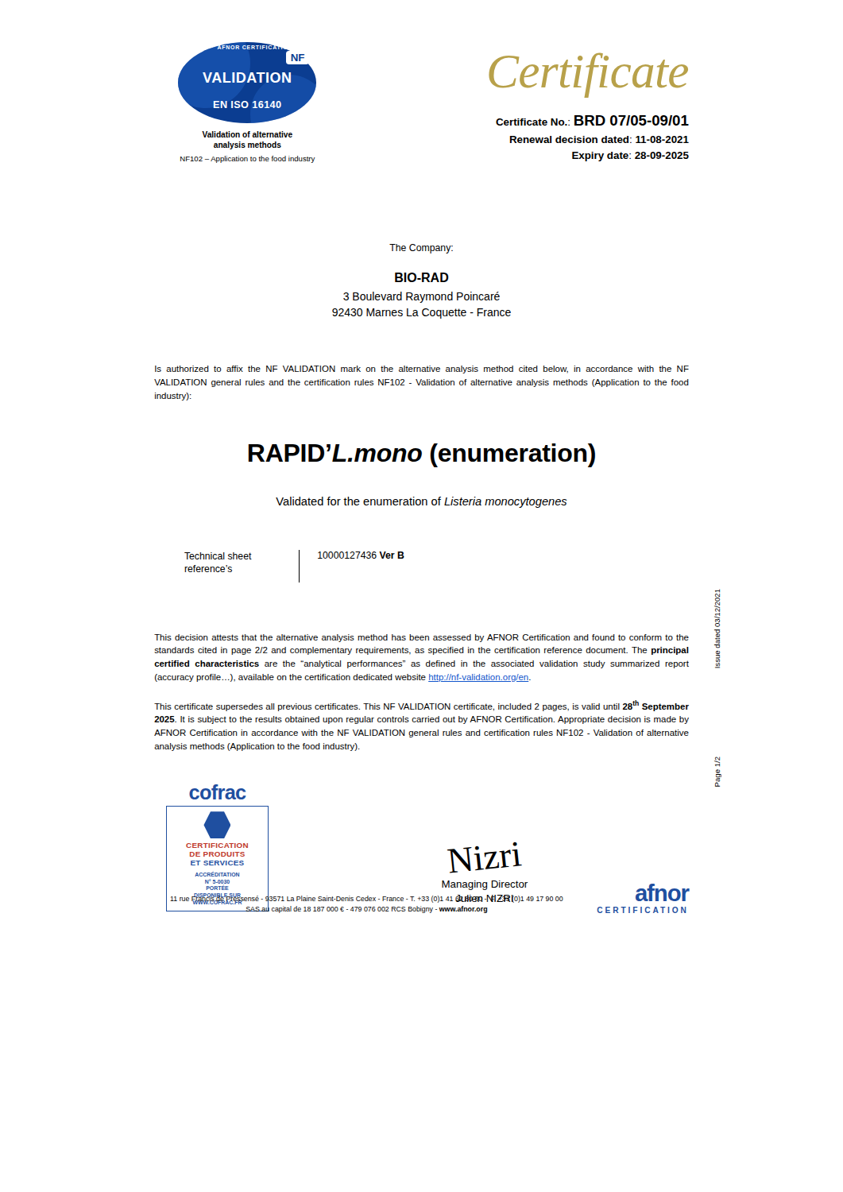BY AFNOR CERTIFICATION
NF
VALIDATION
EN ISO 16140
Validation of alternative
analysis methods
NF102 – Application to the food industry
Certificate
Certificate No.: BRD 07/05-09/01
Renewal decision dated: 11-08-2021
Expiry date: 28-09-2025
The Company:
BIO-RAD
3 Boulevard Raymond Poincaré
92430 Marnes La Coquette - France
Is authorized to affix the NF VALIDATION mark on the alternative analysis method cited below, in accordance with the NF VALIDATION general rules and the certification rules NF102 - Validation of alternative analysis methods (Application to the food industry):
RAPID’L.mono (enumeration)
Validated for the enumeration of Listeria monocytogenes
Technical sheet
reference’s
10000127436 Ver B
This decision attests that the alternative analysis method has been assessed by AFNOR Certification and found to conform to the standards cited in page 2/2 and complementary requirements, as specified in the certification reference document. The principal certified characteristics are the “analytical performances” as defined in the associated validation study summarized report (accuracy profile…), available on the certification dedicated website http://nf-validation.org/en.
This certificate supersedes all previous certificates. This NF VALIDATION certificate, included 2 pages, is valid until 28th September 2025. It is subject to the results obtained upon regular controls carried out by AFNOR Certification. Appropriate decision is made by AFNOR Certification in accordance with the NF VALIDATION general rules and certification rules NF102 - Validation of alternative analysis methods (Application to the food industry).
cofrac
CERTIFICATION
DE PRODUITS
ET SERVICES
ACCRÉDITATION
N° 5-0030
PORTÉE
DISPONIBLE SUR
WWW.COFRAC.FR
Nizri
Managing Director
Julien NIZRI
Issue dated 03/12/2021
Page 1/2
11 rue Francis de Pressensé - 93571 La Plaine Saint-Denis Cedex - France - T. +33 (0)1 41 62 80 00 - F. +33 (0)1 49 17 90 00
SAS au capital de 18 187 000 € - 479 076 002 RCS Bobigny - www.afnor.org
afnor
CERTIFICATION